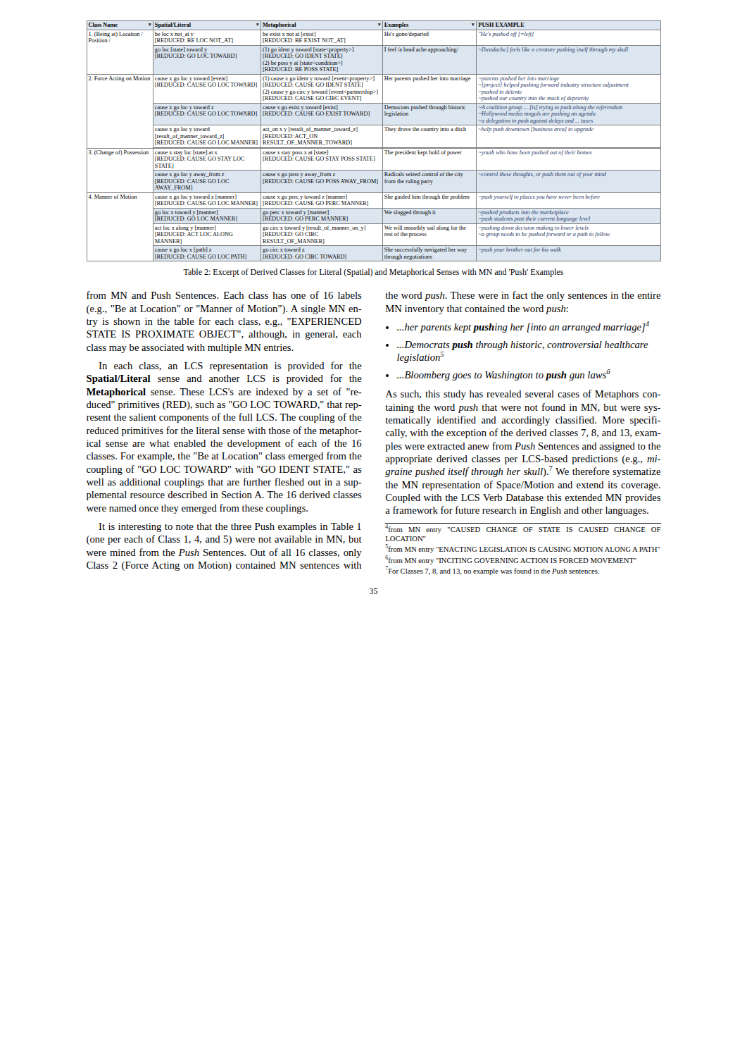| Class Name ▾ | Spatial/Literal ▾ | Metaphorical ▾ | Examples ▾ | PUSH EXAMPLE |
| --- | --- | --- | --- | --- |
| 1. (Being at) Location / Position / | be loc x not_at y [REDUCED: BE LOC NOT_AT] | be exist x not at [exist] [REDUCED: BE EXIST NOT_AT] | He's gone/departed | "He's pushed off [=left] |
| go loc [state] toward y [REDUCED: GO LOC TOWARD] | (1) go ident y toward [state<property>] [REDUCED: GO IDENT STATE] (2) be poss y at [state<condition>] [REDUCED: BE POSS STATE] | I feel /a head ache approaching/ | ~[headache] feels like a creature pushing itself through my skull |
| 2. Force Acting on Motion | cause x go loc y toward [event] [REDUCED: CAUSE GO LOC TOWARD] | (1) cause x go ident y toward [event<property>] [REDUCED: CAUSE GO IDENT STATE] (2) cause y go circ y toward [event<partnership>] [REDUCED: CAUSE GO CIRC EVENT] | Her parents pushed her into marriage | ~parents pushed her into marriage ~[project] helped pushing forward industry structure adjustment ~pushed to détente ~pushed our country into the muck of depravity |
| cause x go loc y toward z [REDUCED: CAUSE GO LOC TOWARD] | cause x go exist y toward [exist] [REDUCED: CAUSE GO EXIST TOWARD] | Democrats pushed through historic legislation | ~A coalition group ... [is] trying to push along the referendum ~Hollywood media moguls are pushing an agenda ~a delegation to push against delays and ... taxes |
| cause x go loc y toward [result_of_manner_toward_z] [REDUCED: CAUSE GO LOC MANNER] | act_on x y [result_of_manner_toward_z] [REDUCED: ACT_ON RESULT_OF_MANNER_TOWARD] | They drove the country into a ditch | ~help push downtown [business area] to upgrade |
| 3. (Change of) Possession | cause x stay loc [state] at x [REDUCED: CAUSE GO STAY LOC STATE] | cause x stay poss x at [state] [REDUCED: CAUSE GO STAY POSS STATE] | The president kept hold of power | ~youth who have been pushed out of their homes |
| cause x go loc y away_from z [REDUCED: CAUSE GO LOC AWAY_FROM] | cause x go poss y away_from z [REDUCED: CAUSE GO POSS AWAY_FROM] | Radicals seized control of the city from the ruling party | ~control these thoughts, or push them out of your mind |
| 4. Manner of Motion | cause x go loc y toward z [manner] [REDUCED: CAUSE GO LOC MANNER] | cause x go perc y toward z [manner] [REDUCED: CAUSE GO PERC MANNER] | She guided him through the problem | ~push yourself to places you have never been before |
| go loc x toward y [manner] [REDUCED: GO LOC MANNER] | go perc x toward y [manner] [REDUCED: GO PERC MANNER] | We slogged through it | ~pushed products into the marketplace ~push students past their current language level |
| act loc x along y [manner] [REDUCED: ACT LOC ALONG MANNER] | go circ x toward y [result_of_manner_on_y] [REDUCED: GO CIRC RESULT_OF_MANNER] | We will smoothly sail along for the rest of the process | ~pushing down decision making to lower levels ~a group needs to be pushed forward or a path to follow. |
| cause x go loc x [path] z [REDUCED: CAUSE GO LOC PATH] | go circ x toward z [REDUCED: GO CIRC TOWARD] | She successfully navigated her way through negotiations | ~push your brother out for his walk |
Table 2: Excerpt of Derived Classes for Literal (Spatial) and Metaphorical Senses with MN and 'Push' Examples
from MN and Push Sentences. Each class has one of 16 labels (e.g., "Be at Location" or "Manner of Motion"). A single MN entry is shown in the table for each class, e.g., "EXPERIENCED STATE IS PROXIMATE OBJECT", although, in general, each class may be associated with multiple MN entries.
In each class, an LCS representation is provided for the Spatial/Literal sense and another LCS is provided for the Metaphorical sense. These LCS's are indexed by a set of "reduced" primitives (RED), such as "GO LOC TOWARD," that represent the salient components of the full LCS. The coupling of the reduced primitives for the literal sense with those of the metaphorical sense are what enabled the development of each of the 16 classes. For example, the "Be at Location" class emerged from the coupling of "GO LOC TOWARD" with "GO IDENT STATE," as well as additional couplings that are further fleshed out in a supplemental resource described in Section A. The 16 derived classes were named once they emerged from these couplings.
It is interesting to note that the three Push examples in Table 1 (one per each of Class 1, 4, and 5) were not available in MN, but were mined from the Push Sentences. Out of all 16 classes, only Class 2 (Force Acting on Motion) contained MN sentences with the word push. These were in fact the only sentences in the entire MN inventory that contained the word push:
...her parents kept pushing her [into an arranged marriage]4
...Democrats push through historic, controversial healthcare legislation5
...Bloomberg goes to Washington to push gun laws6
As such, this study has revealed several cases of Metaphors containing the word push that were not found in MN, but were systematically identified and accordingly classified. More specifically, with the exception of the derived classes 7, 8, and 13, examples were extracted anew from Push Sentences and assigned to the appropriate derived classes per LCS-based predictions (e.g., migraine pushed itself through her skull).7 We therefore systematize the MN representation of Space/Motion and extend its coverage. Coupled with the LCS Verb Database this extended MN provides a framework for future research in English and other languages.
4from MN entry "CAUSED CHANGE OF STATE IS CAUSED CHANGE OF LOCATION"
5from MN entry "ENACTING LEGISLATION IS CAUSING MOTION ALONG A PATH"
6from MN entry "INCITING GOVERNING ACTION IS FORCED MOVEMENT"
7For Classes 7, 8, and 13, no example was found in the Push sentences.
35